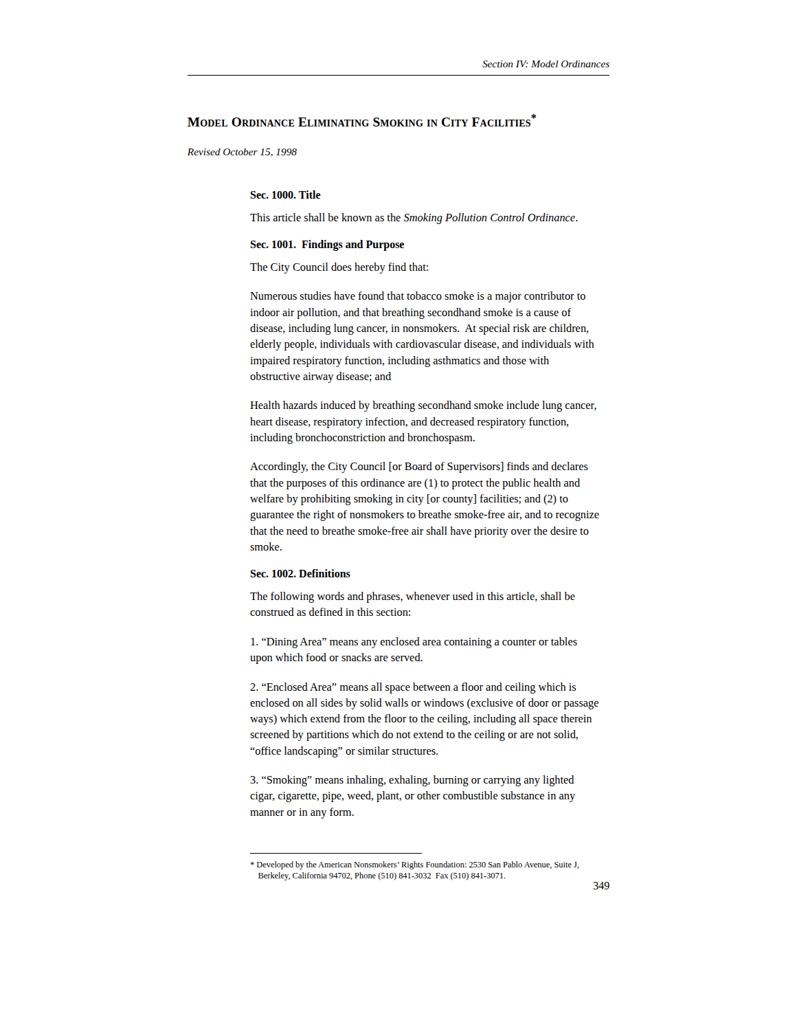Section IV: Model Ordinances
Model Ordinance Eliminating Smoking in City Facilities*
Revised October 15, 1998
Sec. 1000. Title
This article shall be known as the Smoking Pollution Control Ordinance.
Sec. 1001. Findings and Purpose
The City Council does hereby find that:
Numerous studies have found that tobacco smoke is a major contributor to indoor air pollution, and that breathing secondhand smoke is a cause of disease, including lung cancer, in nonsmokers. At special risk are children, elderly people, individuals with cardiovascular disease, and individuals with impaired respiratory function, including asthmatics and those with obstructive airway disease; and
Health hazards induced by breathing secondhand smoke include lung cancer, heart disease, respiratory infection, and decreased respiratory function, including bronchoconstriction and bronchospasm.
Accordingly, the City Council [or Board of Supervisors] finds and declares that the purposes of this ordinance are (1) to protect the public health and welfare by prohibiting smoking in city [or county] facilities; and (2) to guarantee the right of nonsmokers to breathe smoke-free air, and to recognize that the need to breathe smoke-free air shall have priority over the desire to smoke.
Sec. 1002. Definitions
The following words and phrases, whenever used in this article, shall be construed as defined in this section:
1. “Dining Area” means any enclosed area containing a counter or tables upon which food or snacks are served.
2. “Enclosed Area” means all space between a floor and ceiling which is enclosed on all sides by solid walls or windows (exclusive of door or passage ways) which extend from the floor to the ceiling, including all space therein screened by partitions which do not extend to the ceiling or are not solid, “office landscaping” or similar structures.
3. “Smoking” means inhaling, exhaling, burning or carrying any lighted cigar, cigarette, pipe, weed, plant, or other combustible substance in any manner or in any form.
* Developed by the American Nonsmokers’ Rights Foundation: 2530 San Pablo Avenue, Suite J, Berkeley, California 94702, Phone (510) 841-3032 Fax (510) 841-3071.
349